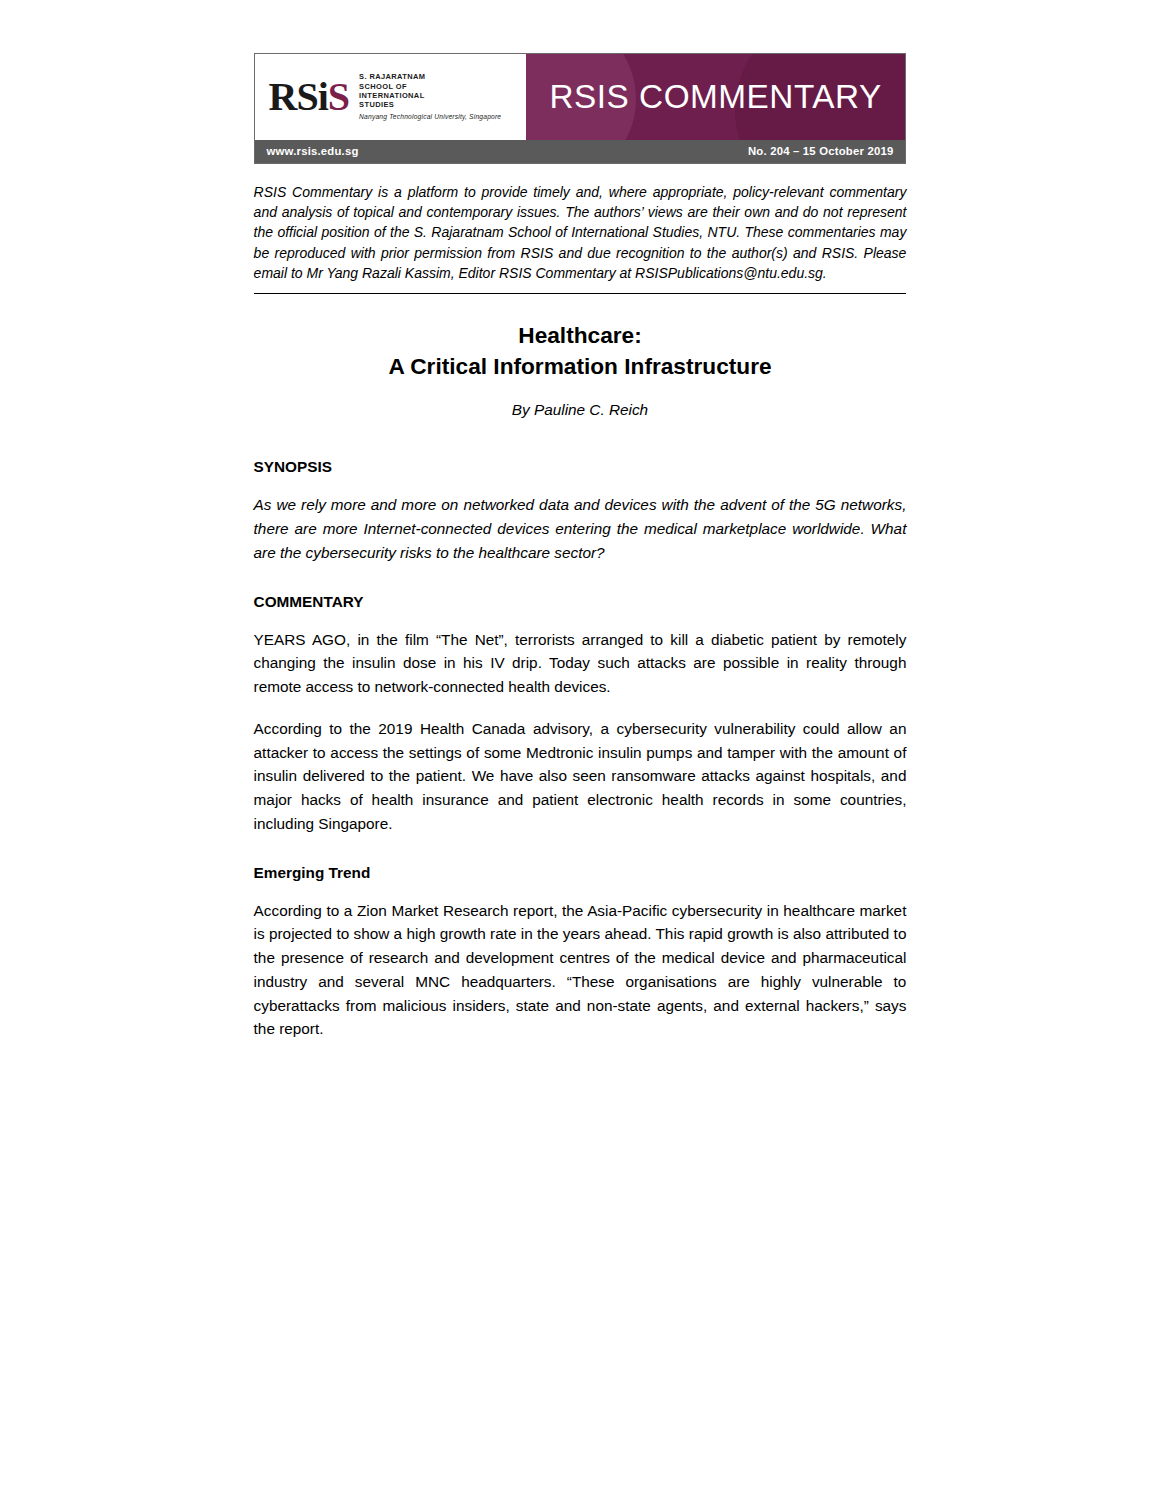RSiS
S. Rajaratnam
School of
International
Studies
Nanyang Technological University, Singapore
RSIS COMMENTARY
www.rsis.edu.sg No. 204 – 15 October 2019
RSIS Commentary is a platform to provide timely and, where appropriate, policy-relevant commentary and analysis of topical and contemporary issues. The authors’ views are their own and do not represent the official position of the S. Rajaratnam School of International Studies, NTU. These commentaries may be reproduced with prior permission from RSIS and due recognition to the author(s) and RSIS. Please email to Mr Yang Razali Kassim, Editor RSIS Commentary at RSISPublications@ntu.edu.sg.
Healthcare:
A Critical Information Infrastructure
By Pauline C. Reich
SYNOPSIS
As we rely more and more on networked data and devices with the advent of the 5G networks, there are more Internet-connected devices entering the medical marketplace worldwide. What are the cybersecurity risks to the healthcare sector?
COMMENTARY
YEARS AGO, in the film “The Net”, terrorists arranged to kill a diabetic patient by remotely changing the insulin dose in his IV drip. Today such attacks are possible in reality through remote access to network-connected health devices.
According to the 2019 Health Canada advisory, a cybersecurity vulnerability could allow an attacker to access the settings of some Medtronic insulin pumps and tamper with the amount of insulin delivered to the patient. We have also seen ransomware attacks against hospitals, and major hacks of health insurance and patient electronic health records in some countries, including Singapore.
Emerging Trend
According to a Zion Market Research report, the Asia-Pacific cybersecurity in healthcare market is projected to show a high growth rate in the years ahead. This rapid growth is also attributed to the presence of research and development centres of the medical device and pharmaceutical industry and several MNC headquarters. “These organisations are highly vulnerable to cyberattacks from malicious insiders, state and non-state agents, and external hackers,” says the report.